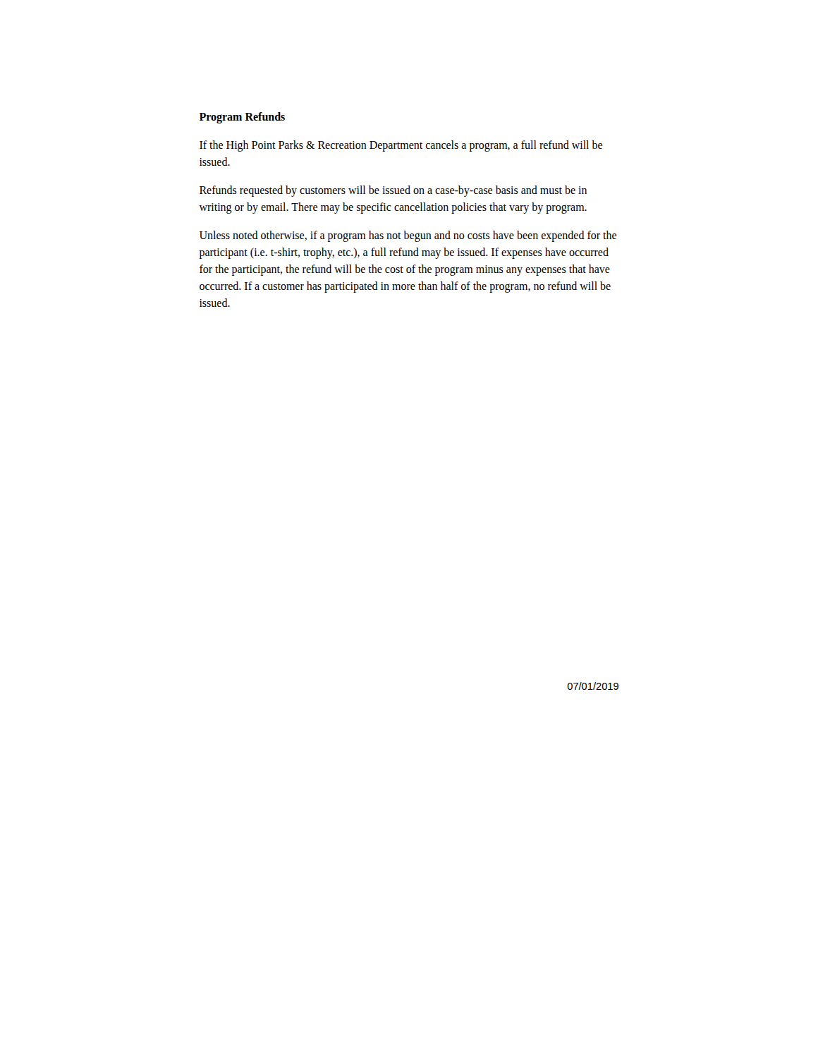Program Refunds
If the High Point Parks & Recreation Department cancels a program, a full refund will be issued.
Refunds requested by customers will be issued on a case-by-case basis and must be in writing or by email. There may be specific cancellation policies that vary by program.
Unless noted otherwise, if a program has not begun and no costs have been expended for the participant (i.e. t-shirt, trophy, etc.), a full refund may be issued. If expenses have occurred for the participant, the refund will be the cost of the program minus any expenses that have occurred. If a customer has participated in more than half of the program, no refund will be issued.
07/01/2019